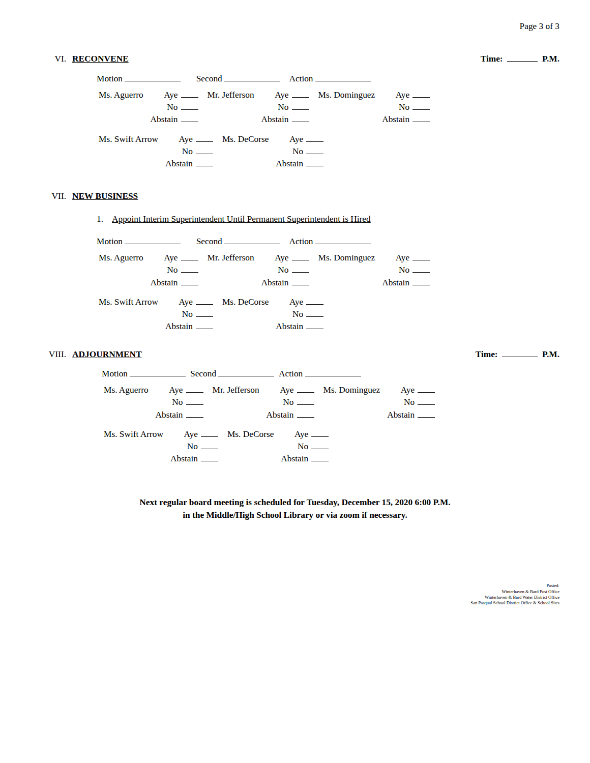Page 3 of 3
VI. RECONVENE Time: P.M.
Motion Second Action
| Ms. Aguerro | Aye | | Mr. Jefferson | Aye | | Ms. Dominguez | Aye | |
| | No | | | No | | | No | |
| | Abstain | | | Abstain | | | Abstain | |
| Ms. Swift Arrow | Aye | | Ms. DeCorse | Aye | |
| | No | | | No | |
| | Abstain | | | Abstain | |
VII. NEW BUSINESS
1. Appoint Interim Superintendent Until Permanent Superintendent is Hired
Motion Second Action
| Ms. Aguerro | Aye | | Mr. Jefferson | Aye | | Ms. Dominguez | Aye | |
| | No | | | No | | | No | |
| | Abstain | | | Abstain | | | Abstain | |
| Ms. Swift Arrow | Aye | | Ms. DeCorse | Aye | |
| | No | | | No | |
| | Abstain | | | Abstain | |
VIII. ADJOURNMENT Time: P.M.
Motion Second Action
| Ms. Aguerro | Aye | | Mr. Jefferson | Aye | | Ms. Dominguez | Aye | |
| | No | | | No | | | No | |
| | Abstain | | | Abstain | | | Abstain | |
| Ms. Swift Arrow | Aye | | Ms. DeCorse | Aye | |
| | No | | | No | |
| | Abstain | | | Abstain | |
Next regular board meeting is scheduled for Tuesday, December 15, 2020 6:00 P.M.
in the Middle/High School Library or via zoom if necessary.
Posted:
Winterhaven & Bard Post Office
Winterhaven & Bard Water District Office
San Pasqual School District Office & School Sites